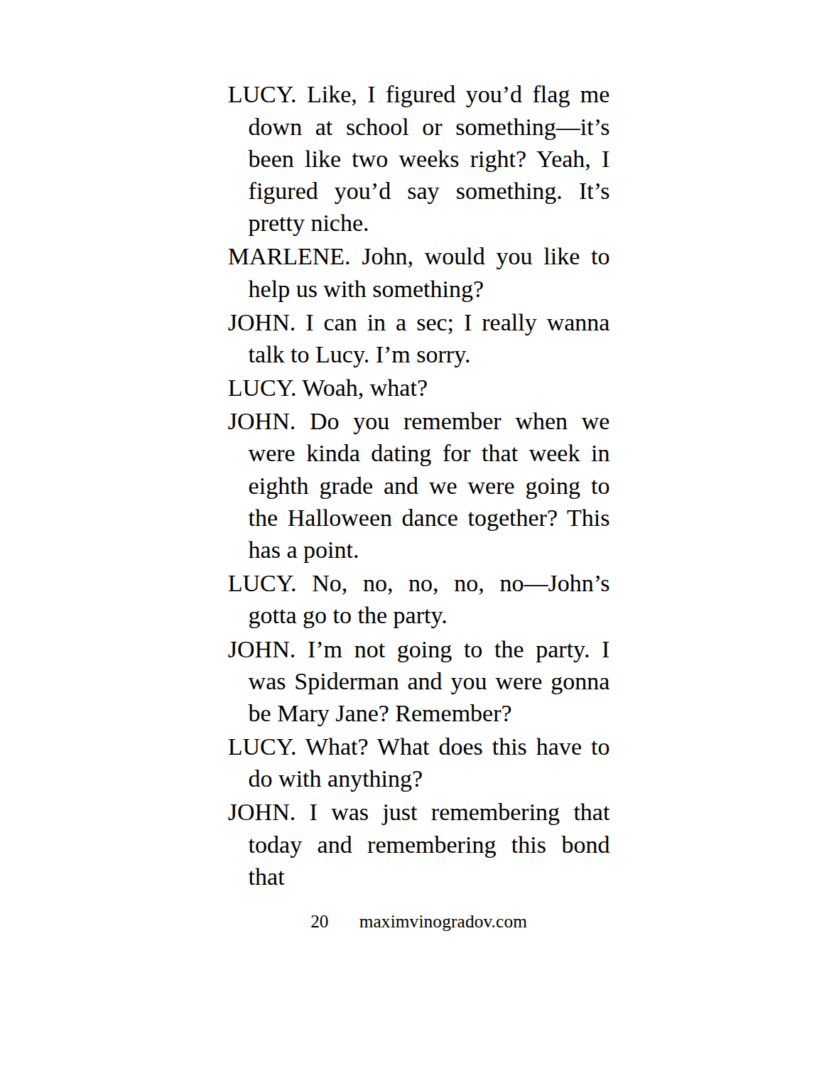Lucy. Like, I figured you’d flag me down at school or something—it’s been like two weeks right? Yeah, I figured you’d say something. It’s pretty niche.
Marlene. John, would you like to help us with something?
John. I can in a sec; I really wanna talk to Lucy. I’m sorry.
Lucy. Woah, what?
John. Do you remember when we were kinda dating for that week in eighth grade and we were going to the Halloween dance together? This has a point.
Lucy. No, no, no, no, no—John’s gotta go to the party.
John. I’m not going to the party. I was Spiderman and you were gonna be Mary Jane? Remember?
Lucy. What? What does this have to do with anything?
John. I was just remembering that today and remembering this bond that
20 maximvinogradov.com